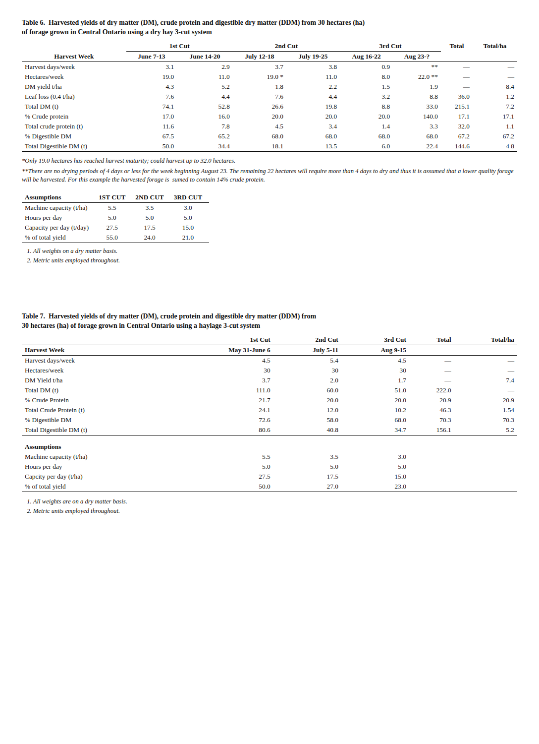Table 6. Harvested yields of dry matter (DM), crude protein and digestible dry matter (DDM) from 30 hectares (ha)
of forage grown in Central Ontario using a dry hay 3-cut system
| | 1st Cut | 2nd Cut | 3rd Cut | Total | Total/ha |
| --- | --- | --- | --- | --- | --- |
| Harvest Week | June 7-13 | June 14-20 | July 12-18 | July 19-25 | Aug 16-22 | Aug 23-? | | |
| Harvest days/week | 3.1 | 2.9 | 3.7 | 3.8 | 0.9 | ** | — | — |
| Hectares/week | 19.0 | 11.0 | 19.0 * | 11.0 | 8.0 | 22.0 ** | — | — |
| DM yield t/ha | 4.3 | 5.2 | 1.8 | 2.2 | 1.5 | 1.9 | — | 8.4 |
| Leaf loss (0.4 t/ha) | 7.6 | 4.4 | 7.6 | 4.4 | 3.2 | 8.8 | 36.0 | 1.2 |
| Total DM (t) | 74.1 | 52.8 | 26.6 | 19.8 | 8.8 | 33.0 | 215.1 | 7.2 |
| % Crude protein | 17.0 | 16.0 | 20.0 | 20.0 | 20.0 | 140.0 | 17.1 | 17.1 |
| Total crude protein (t) | 11.6 | 7.8 | 4.5 | 3.4 | 1.4 | 3.3 | 32.0 | 1.1 |
| % Digestible DM | 67.5 | 65.2 | 68.0 | 68.0 | 68.0 | 68.0 | 67.2 | 67.2 |
| Total Digestible DM (t) | 50.0 | 34.4 | 18.1 | 13.5 | 6.0 | 22.4 | 144.6 | 4 8 |
*Only 19.0 hectares has reached harvest maturity; could harvest up to 32.0 hectares.
**There are no drying periods of 4 days or less for the week beginning August 23. The remaining 22 hectares will require more than 4 days to dry and thus it is assumed that a lower quality forage will be harvested. For this example the harvested forage is sumed to contain 14% crude protein.
| Assumptions | 1ST CUT | 2ND CUT | 3RD CUT |
| --- | --- | --- | --- |
| Machine capacity (t/ha) | 5.5 | 3.5 | 3.0 |
| Hours per day | 5.0 | 5.0 | 5.0 |
| Capacity per day (t/day) | 27.5 | 17.5 | 15.0 |
| % of total yield | 55.0 | 24.0 | 21.0 |
All weights on a dry matter basis.
Metric units employed throughout.
Table 7. Harvested yields of dry matter (DM), crude protein and digestible dry matter (DDM) from
30 hectares (ha) of forage grown in Central Ontario using a haylage 3-cut system
| | 1st Cut | 2nd Cut | 3rd Cut | Total | Total/ha |
| --- | --- | --- | --- | --- | --- |
| Harvest Week | May 31-June 6 | July 5-11 | Aug 9-15 | | |
| Harvest days/week | 4.5 | 5.4 | 4.5 | — | — |
| Hectares/week | 30 | 30 | 30 | — | — |
| DM Yield t/ha | 3.7 | 2.0 | 1.7 | — | 7.4 |
| Total DM (t) | 111.0 | 60.0 | 51.0 | 222.0 | — |
| % Crude Protein | 21.7 | 20.0 | 20.0 | 20.9 | 20.9 |
| Total Crude Protein (t) | 24.1 | 12.0 | 10.2 | 46.3 | 1.54 |
| % Digestible DM | 72.6 | 58.0 | 68.0 | 70.3 | 70.3 |
| Total Digestible DM (t) | 80.6 | 40.8 | 34.7 | 156.1 | 5.2 |
| Assumptions |
| Machine capacity (t/ha) | 5.5 | 3.5 | 3.0 | | |
| Hours per day | 5.0 | 5.0 | 5.0 | | |
| Capcity per day (t/ha) | 27.5 | 17.5 | 15.0 | | |
| % of total yield | 50.0 | 27.0 | 23.0 | | |
All weights are on a dry matter basis.
Metric units employed throughout.